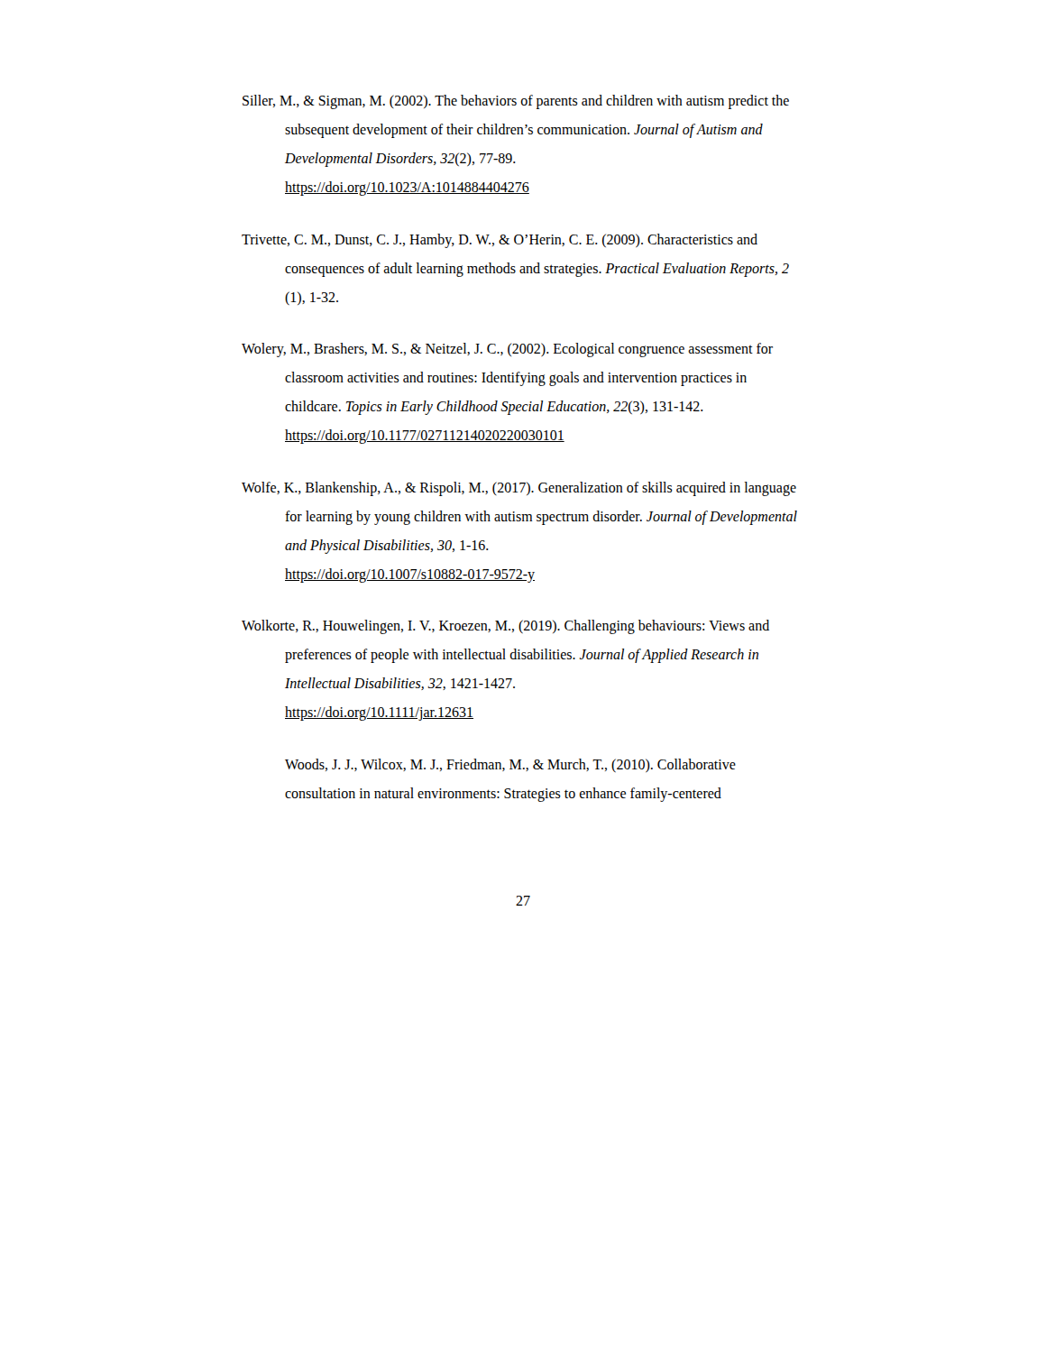Siller, M., & Sigman, M. (2002). The behaviors of parents and children with autism predict the subsequent development of their children’s communication. Journal of Autism and Developmental Disorders, 32(2), 77-89.
https://doi.org/10.1023/A:1014884404276
Trivette, C. M., Dunst, C. J., Hamby, D. W., & O’Herin, C. E. (2009). Characteristics and consequences of adult learning methods and strategies. Practical Evaluation Reports, 2 (1), 1-32.
Wolery, M., Brashers, M. S., & Neitzel, J. C., (2002). Ecological congruence assessment for classroom activities and routines: Identifying goals and intervention practices in childcare. Topics in Early Childhood Special Education, 22(3), 131-142.
https://doi.org/10.1177/02711214020220030101
Wolfe, K., Blankenship, A., & Rispoli, M., (2017). Generalization of skills acquired in language for learning by young children with autism spectrum disorder. Journal of Developmental and Physical Disabilities, 30, 1-16.
https://doi.org/10.1007/s10882-017-9572-y
Wolkorte, R., Houwelingen, I. V., Kroezen, M., (2019). Challenging behaviours: Views and preferences of people with intellectual disabilities. Journal of Applied Research in Intellectual Disabilities, 32, 1421-1427.
https://doi.org/10.1111/jar.12631
Woods, J. J., Wilcox, M. J., Friedman, M., & Murch, T., (2010). Collaborative consultation in natural environments: Strategies to enhance family-centered
27